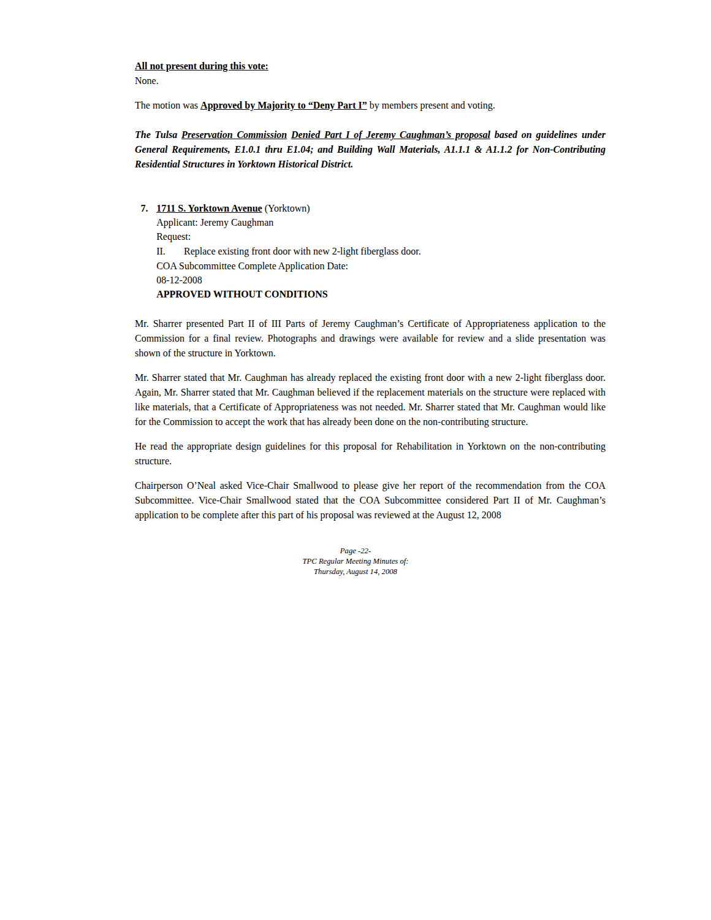All not present during this vote:
None.
The motion was Approved by Majority to “Deny Part I” by members present and voting.
The Tulsa Preservation Commission Denied Part I of Jeremy Caughman’s proposal based on guidelines under General Requirements, E1.0.1 thru E1.04; and Building Wall Materials, A1.1.1 & A1.1.2 for Non-Contributing Residential Structures in Yorktown Historical District.
1711 S. Yorktown Avenue (Yorktown)
Applicant: Jeremy Caughman
Request:
II. Replace existing front door with new 2-light fiberglass door.
COA Subcommittee Complete Application Date:
08-12-2008
APPROVED WITHOUT CONDITIONS
Mr. Sharrer presented Part II of III Parts of Jeremy Caughman’s Certificate of Appropriateness application to the Commission for a final review. Photographs and drawings were available for review and a slide presentation was shown of the structure in Yorktown.
Mr. Sharrer stated that Mr. Caughman has already replaced the existing front door with a new 2-light fiberglass door. Again, Mr. Sharrer stated that Mr. Caughman believed if the replacement materials on the structure were replaced with like materials, that a Certificate of Appropriateness was not needed. Mr. Sharrer stated that Mr. Caughman would like for the Commission to accept the work that has already been done on the non-contributing structure.
He read the appropriate design guidelines for this proposal for Rehabilitation in Yorktown on the non-contributing structure.
Chairperson O’Neal asked Vice-Chair Smallwood to please give her report of the recommendation from the COA Subcommittee. Vice-Chair Smallwood stated that the COA Subcommittee considered Part II of Mr. Caughman’s application to be complete after this part of his proposal was reviewed at the August 12, 2008
Page -22-
TPC Regular Meeting Minutes of:
Thursday, August 14, 2008